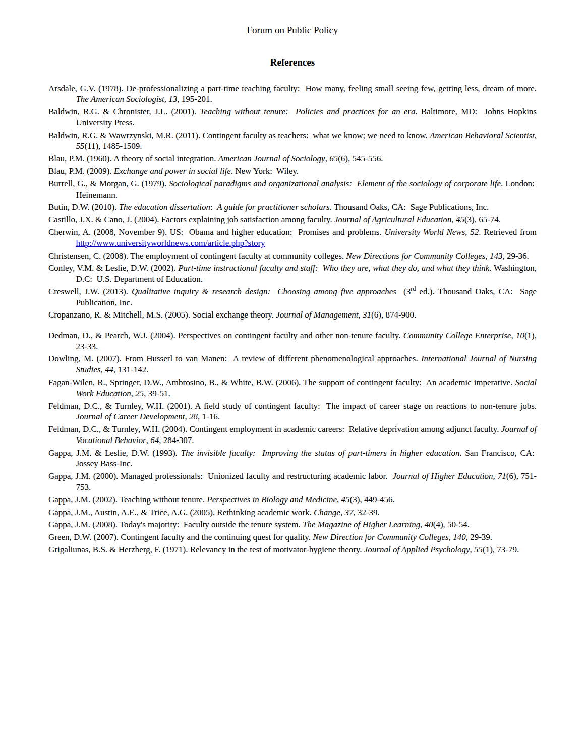Forum on Public Policy
References
Arsdale, G.V. (1978). De-professionalizing a part-time teaching faculty: How many, feeling small seeing few, getting less, dream of more. The American Sociologist, 13, 195-201.
Baldwin, R.G. & Chronister, J.L. (2001). Teaching without tenure: Policies and practices for an era. Baltimore, MD: Johns Hopkins University Press.
Baldwin, R.G. & Wawrzynski, M.R. (2011). Contingent faculty as teachers: what we know; we need to know. American Behavioral Scientist, 55(11), 1485-1509.
Blau, P.M. (1960). A theory of social integration. American Journal of Sociology, 65(6), 545-556.
Blau, P.M. (2009). Exchange and power in social life. New York: Wiley.
Burrell, G., & Morgan, G. (1979). Sociological paradigms and organizational analysis: Element of the sociology of corporate life. London: Heinemann.
Butin, D.W. (2010). The education dissertation: A guide for practitioner scholars. Thousand Oaks, CA: Sage Publications, Inc.
Castillo, J.X. & Cano, J. (2004). Factors explaining job satisfaction among faculty. Journal of Agricultural Education, 45(3), 65-74.
Cherwin, A. (2008, November 9). US: Obama and higher education: Promises and problems. University World News, 52. Retrieved from http://www.universityworldnews.com/article.php?story
Christensen, C. (2008). The employment of contingent faculty at community colleges. New Directions for Community Colleges, 143, 29-36.
Conley, V.M. & Leslie, D.W. (2002). Part-time instructional faculty and staff: Who they are, what they do, and what they think. Washington, D.C: U.S. Department of Education.
Creswell, J.W. (2013). Qualitative inquiry & research design: Choosing among five approaches (3rd ed.). Thousand Oaks, CA: Sage Publication, Inc.
Cropanzano, R. & Mitchell, M.S. (2005). Social exchange theory. Journal of Management, 31(6), 874-900.
Dedman, D., & Pearch, W.J. (2004). Perspectives on contingent faculty and other non-tenure faculty. Community College Enterprise, 10(1), 23-33.
Dowling, M. (2007). From Husserl to van Manen: A review of different phenomenological approaches. International Journal of Nursing Studies, 44, 131-142.
Fagan-Wilen, R., Springer, D.W., Ambrosino, B., & White, B.W. (2006). The support of contingent faculty: An academic imperative. Social Work Education, 25, 39-51.
Feldman, D.C., & Turnley, W.H. (2001). A field study of contingent faculty: The impact of career stage on reactions to non-tenure jobs. Journal of Career Development, 28, 1-16.
Feldman, D.C., & Turnley, W.H. (2004). Contingent employment in academic careers: Relative deprivation among adjunct faculty. Journal of Vocational Behavior, 64, 284-307.
Gappa, J.M. & Leslie, D.W. (1993). The invisible faculty: Improving the status of part-timers in higher education. San Francisco, CA: Jossey Bass-Inc.
Gappa, J.M. (2000). Managed professionals: Unionized faculty and restructuring academic labor. Journal of Higher Education, 71(6), 751-753.
Gappa, J.M. (2002). Teaching without tenure. Perspectives in Biology and Medicine, 45(3), 449-456.
Gappa, J.M., Austin, A.E., & Trice, A.G. (2005). Rethinking academic work. Change, 37, 32-39.
Gappa, J.M. (2008). Today's majority: Faculty outside the tenure system. The Magazine of Higher Learning, 40(4), 50-54.
Green, D.W. (2007). Contingent faculty and the continuing quest for quality. New Direction for Community Colleges, 140, 29-39.
Grigaliunas, B.S. & Herzberg, F. (1971). Relevancy in the test of motivator-hygiene theory. Journal of Applied Psychology, 55(1), 73-79.